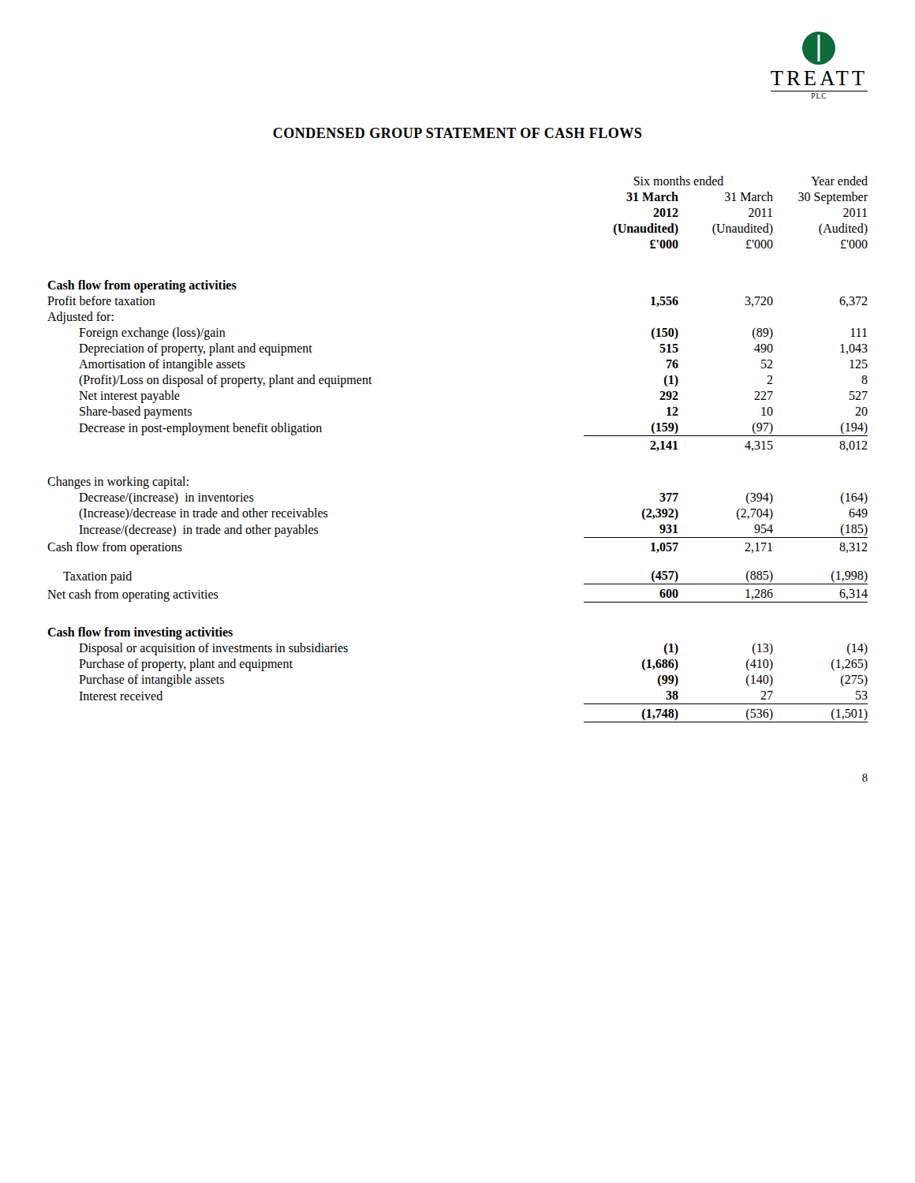TREATT
PLC
CONDENSED GROUP STATEMENT OF CASH FLOWS
| | Six months ended | Year ended |
| | 31 March | 31 March | 30 September |
| | 2012 | 2011 | 2011 |
| | (Unaudited) | (Unaudited) | (Audited) |
| | £'000 | £'000 | £'000 |
| Cash flow from operating activities | | | |
| Profit before taxation | 1,556 | 3,720 | 6,372 |
| Adjusted for: | | | |
| Foreign exchange (loss)/gain | (150) | (89) | 111 |
| Depreciation of property, plant and equipment | 515 | 490 | 1,043 |
| Amortisation of intangible assets | 76 | 52 | 125 |
| (Profit)/Loss on disposal of property, plant and equipment | (1) | 2 | 8 |
| Net interest payable | 292 | 227 | 527 |
| Share-based payments | 12 | 10 | 20 |
| Decrease in post-employment benefit obligation | (159) | (97) | (194) |
| | 2,141 | 4,315 | 8,012 |
| Changes in working capital: | | | |
| Decrease/(increase) in inventories | 377 | (394) | (164) |
| (Increase)/decrease in trade and other receivables | (2,392) | (2,704) | 649 |
| Increase/(decrease) in trade and other payables | 931 | 954 | (185) |
| Cash flow from operations | 1,057 | 2,171 | 8,312 |
| Taxation paid | (457) | (885) | (1,998) |
| Net cash from operating activities | 600 | 1,286 | 6,314 |
| Cash flow from investing activities | | | |
| Disposal or acquisition of investments in subsidiaries | (1) | (13) | (14) |
| Purchase of property, plant and equipment | (1,686) | (410) | (1,265) |
| Purchase of intangible assets | (99) | (140) | (275) |
| Interest received | 38 | 27 | 53 |
| | (1,748) | (536) | (1,501) |
8